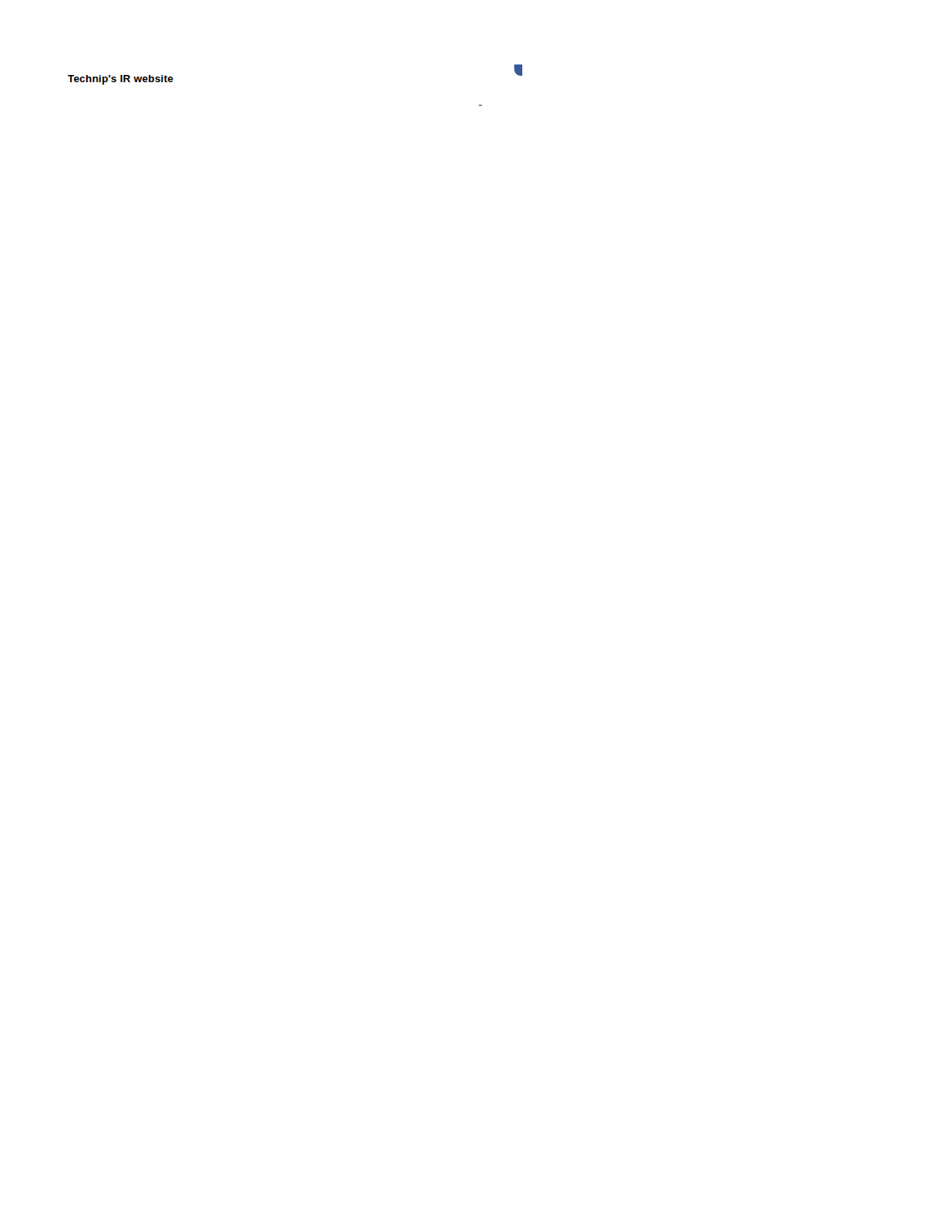Technip's IR website